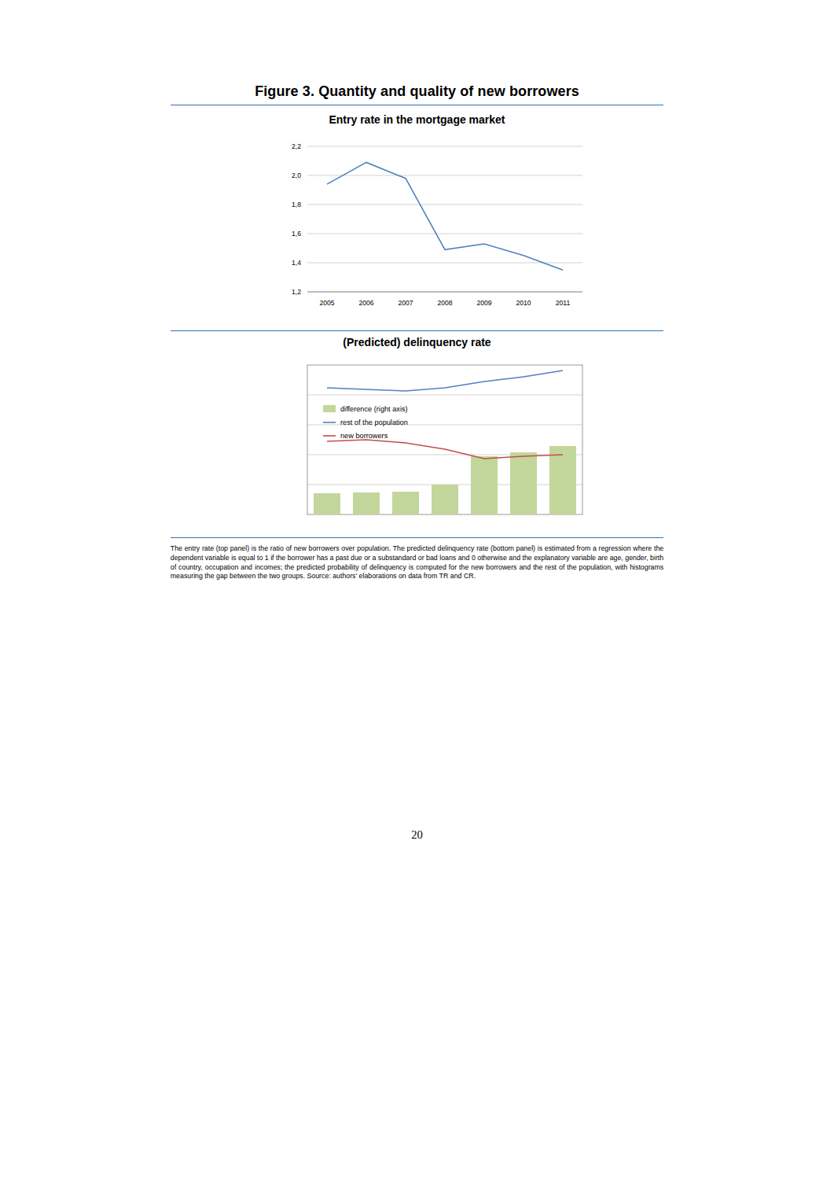Figure 3. Quantity and quality of new borrowers
Entry rate in the mortgage market
1,2 1,4 1,6 1,8 2,0 2,2 2005 2006 2007 2008 2009 2010 2011
(Predicted) delinquency rate
difference (right axis) rest of the population new borrowers
The entry rate (top panel) is the ratio of new borrowers over population. The predicted delinquency rate (bottom panel) is estimated from a regression where the dependent variable is equal to 1 if the borrower has a past due or a substandard or bad loans and 0 otherwise and the explanatory variable are age, gender, birth of country, occupation and incomes; the predicted probability of delinquency is computed for the new borrowers and the rest of the population, with histograms measuring the gap between the two groups. Source: authors’ elaborations on data from TR and CR.
20